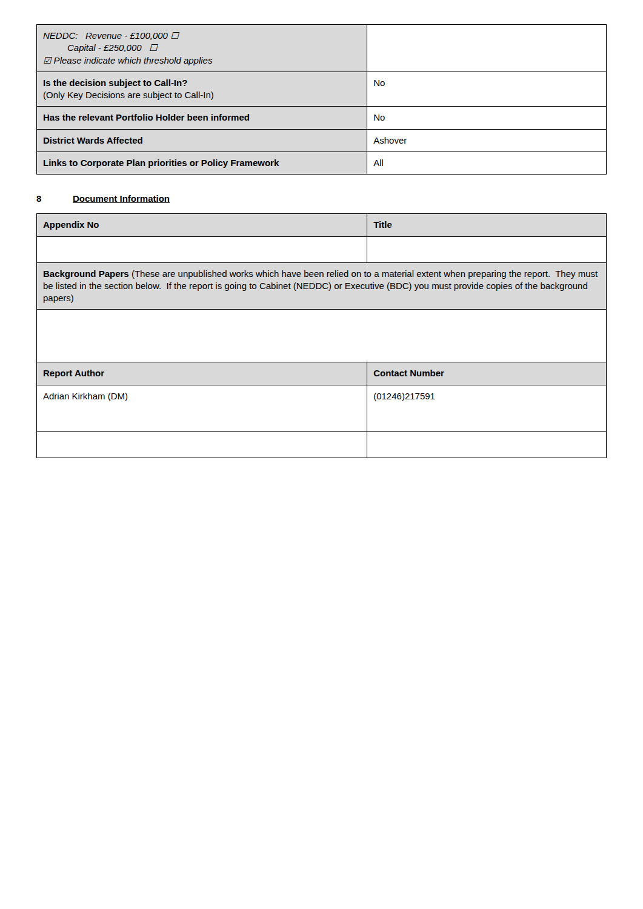| NEDDC: Revenue - £100,000 ☐ Capital - £250,000 ☐ ☑ Please indicate which threshold applies | |
| Is the decision subject to Call-In? (Only Key Decisions are subject to Call-In) | No |
| Has the relevant Portfolio Holder been informed | No |
| District Wards Affected | Ashover |
| Links to Corporate Plan priorities or Policy Framework | All |
8 Document Information
| Appendix No | Title |
| Background Papers (These are unpublished works which have been relied on to a material extent when preparing the report. They must be listed in the section below. If the report is going to Cabinet (NEDDC) or Executive (BDC) you must provide copies of the background papers) |
| Report Author | Contact Number |
| Adrian Kirkham (DM) | (01246)217591 |